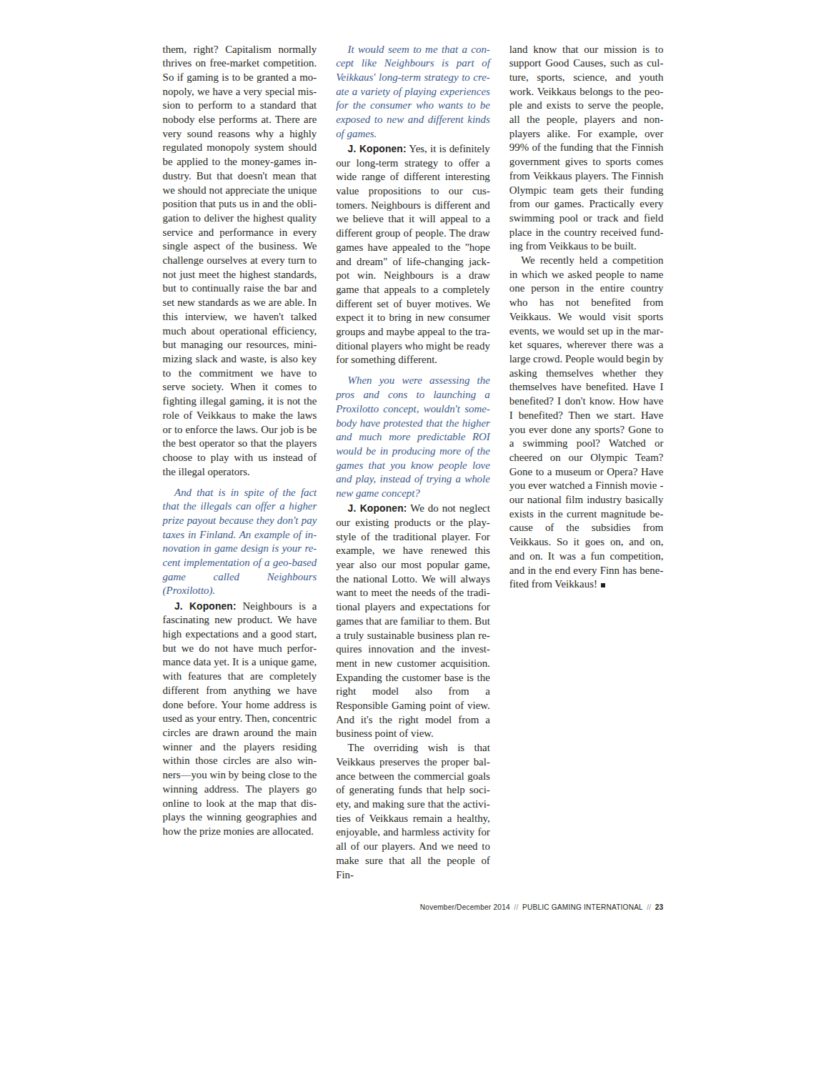them, right? Capitalism normally thrives on free-market competition. So if gaming is to be granted a monopoly, we have a very special mission to perform to a standard that nobody else performs at. There are very sound reasons why a highly regulated monopoly system should be applied to the money-games industry. But that doesn't mean that we should not appreciate the unique position that puts us in and the obligation to deliver the highest quality service and performance in every single aspect of the business. We challenge ourselves at every turn to not just meet the highest standards, but to continually raise the bar and set new standards as we are able. In this interview, we haven't talked much about operational efficiency, but managing our resources, minimizing slack and waste, is also key to the commitment we have to serve society. When it comes to fighting illegal gaming, it is not the role of Veikkaus to make the laws or to enforce the laws. Our job is be the best operator so that the players choose to play with us instead of the illegal operators.
And that is in spite of the fact that the illegals can offer a higher prize payout because they don't pay taxes in Finland. An example of innovation in game design is your recent implementation of a geo-based game called Neighbours (Proxilotto).
J. Koponen: Neighbours is a fascinating new product. We have high expectations and a good start, but we do not have much performance data yet. It is a unique game, with features that are completely different from anything we have done before. Your home address is used as your entry. Then, concentric circles are drawn around the main winner and the players residing within those circles are also winners—you win by being close to the winning address. The players go online to look at the map that displays the winning geographies and how the prize monies are allocated.
It would seem to me that a concept like Neighbours is part of Veikkaus' long-term strategy to create a variety of playing experiences for the consumer who wants to be exposed to new and different kinds of games.
J. Koponen: Yes, it is definitely our long-term strategy to offer a wide range of different interesting value propositions to our customers. Neighbours is different and we believe that it will appeal to a different group of people. The draw games have appealed to the "hope and dream" of life-changing jackpot win. Neighbours is a draw game that appeals to a completely different set of buyer motives. We expect it to bring in new consumer groups and maybe appeal to the traditional players who might be ready for something different.
When you were assessing the pros and cons to launching a Proxilotto concept, wouldn't somebody have protested that the higher and much more predictable ROI would be in producing more of the games that you know people love and play, instead of trying a whole new game concept?
J. Koponen: We do not neglect our existing products or the play-style of the traditional player. For example, we have renewed this year also our most popular game, the national Lotto. We will always want to meet the needs of the traditional players and expectations for games that are familiar to them. But a truly sustainable business plan requires innovation and the investment in new customer acquisition. Expanding the customer base is the right model also from a Responsible Gaming point of view. And it's the right model from a business point of view.
The overriding wish is that Veikkaus preserves the proper balance between the commercial goals of generating funds that help society, and making sure that the activities of Veikkaus remain a healthy, enjoyable, and harmless activity for all of our players. And we need to make sure that all the people of Fin-
land know that our mission is to support Good Causes, such as culture, sports, science, and youth work. Veikkaus belongs to the people and exists to serve the people, all the people, players and non-players alike. For example, over 99% of the funding that the Finnish government gives to sports comes from Veikkaus players. The Finnish Olympic team gets their funding from our games. Practically every swimming pool or track and field place in the country received funding from Veikkaus to be built.
We recently held a competition in which we asked people to name one person in the entire country who has not benefited from Veikkaus. We would visit sports events, we would set up in the market squares, wherever there was a large crowd. People would begin by asking themselves whether they themselves have benefited. Have I benefited? I don't know. How have I benefited? Then we start. Have you ever done any sports? Gone to a swimming pool? Watched or cheered on our Olympic Team? Gone to a museum or Opera? Have you ever watched a Finnish movie - our national film industry basically exists in the current magnitude because of the subsidies from Veikkaus. So it goes on, and on, and on. It was a fun competition, and in the end every Finn has benefited from Veikkaus!
November/December 2014 // PUBLIC GAMING INTERNATIONAL // 23